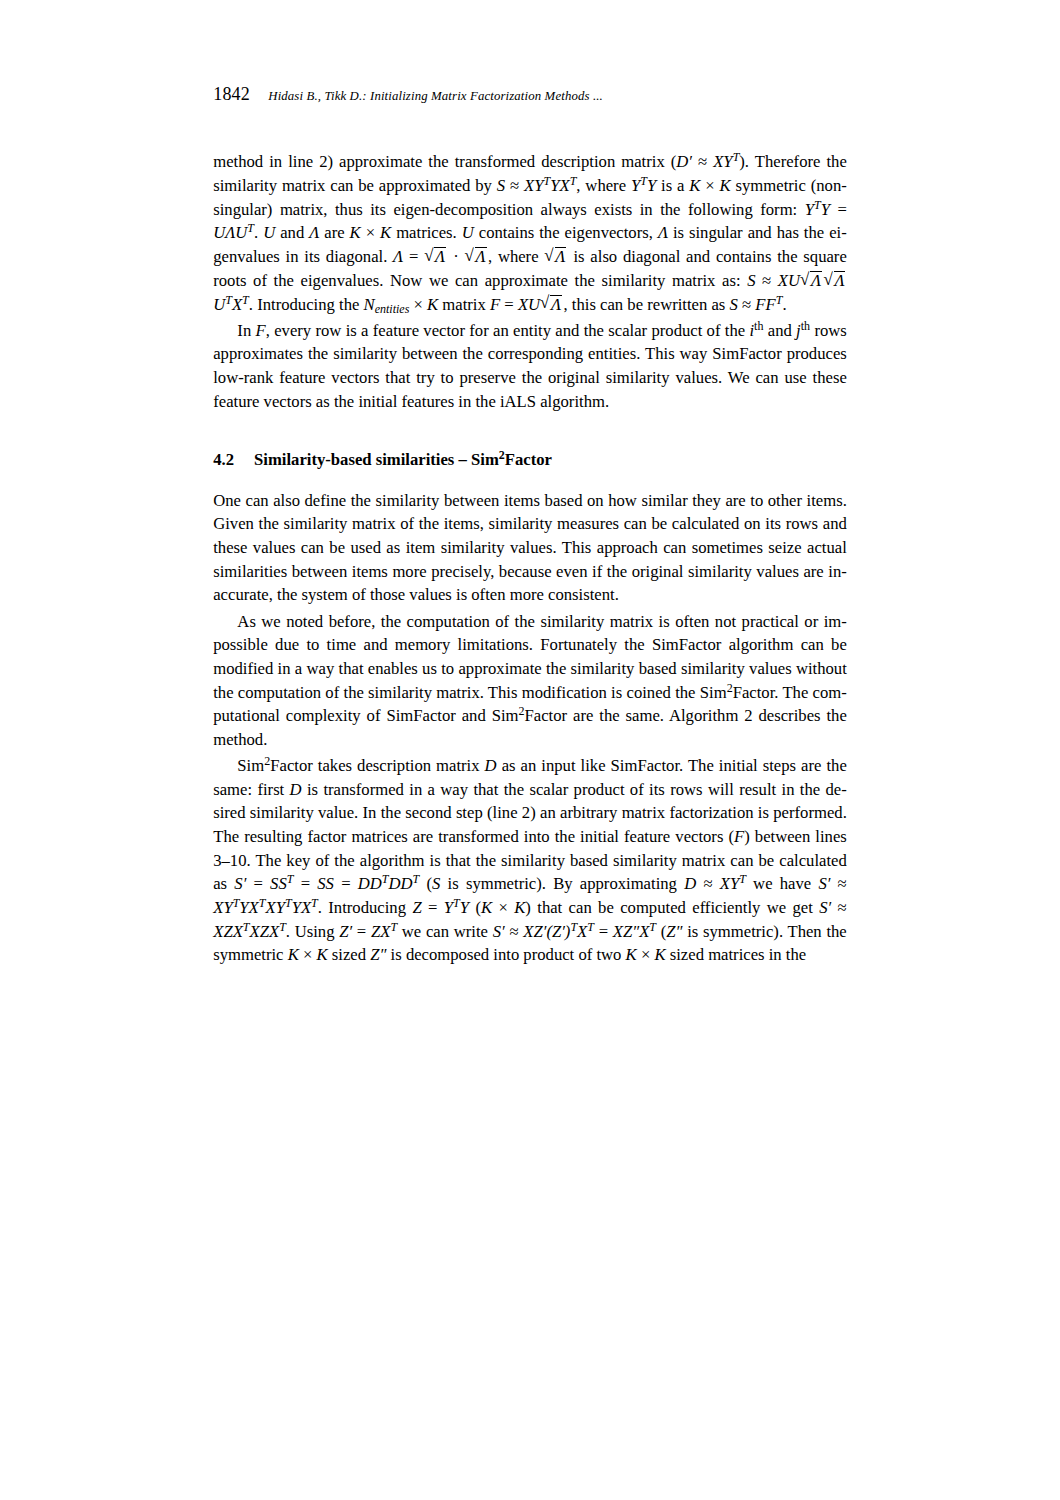1842 Hidasi B., Tikk D.: Initializing Matrix Factorization Methods ...
method in line 2) approximate the transformed description matrix (D′ ≈ XYT). Therefore the similarity matrix can be approximated by S ≈ XYTYXT, where YTY is a K × K symmetric (non-singular) matrix, thus its eigen-decomposition always exists in the following form: YTY = UΛUT. U and Λ are K × K matrices. U contains the eigenvectors, Λ is singular and has the eigenvalues in its diagonal. Λ = Λ · Λ, where Λ is also diagonal and contains the square roots of the eigenvalues. Now we can approximate the similarity matrix as: S ≈ XU ΛΛUTXT. Introducing the Nentities × K matrix F = XU Λ, this can be rewritten as S ≈ FFT.
In F, every row is a feature vector for an entity and the scalar product of the ith and jth rows approximates the similarity between the corresponding entities. This way SimFactor produces low-rank feature vectors that try to preserve the original similarity values. We can use these feature vectors as the initial features in the iALS algorithm.
4.2 Similarity-based similarities – Sim2Factor
One can also define the similarity between items based on how similar they are to other items. Given the similarity matrix of the items, similarity measures can be calculated on its rows and these values can be used as item similarity values. This approach can sometimes seize actual similarities between items more precisely, because even if the original similarity values are inaccurate, the system of those values is often more consistent.
As we noted before, the computation of the similarity matrix is often not practical or impossible due to time and memory limitations. Fortunately the SimFactor algorithm can be modified in a way that enables us to approximate the similarity based similarity values without the computation of the similarity matrix. This modification is coined the Sim2Factor. The computational complexity of SimFactor and Sim2Factor are the same. Algorithm 2 describes the method.
Sim2Factor takes description matrix D as an input like SimFactor. The initial steps are the same: first D is transformed in a way that the scalar product of its rows will result in the desired similarity value. In the second step (line 2) an arbitrary matrix factorization is performed. The resulting factor matrices are transformed into the initial feature vectors (F) between lines 3–10. The key of the algorithm is that the similarity based similarity matrix can be calculated as S′ = SST = SS = DDTDDT (S is symmetric). By approximating D ≈ XYT we have S′ ≈ XYTYXTXYTYXT. Introducing Z = YTY (K × K) that can be computed efficiently we get S′ ≈ XZXTXZXT. Using Z′ = ZXT we can write S′ ≈ XZ′(Z′)TXT = XZ″XT (Z″ is symmetric). Then the symmetric K × K sized Z″ is decomposed into product of two K × K sized matrices in the